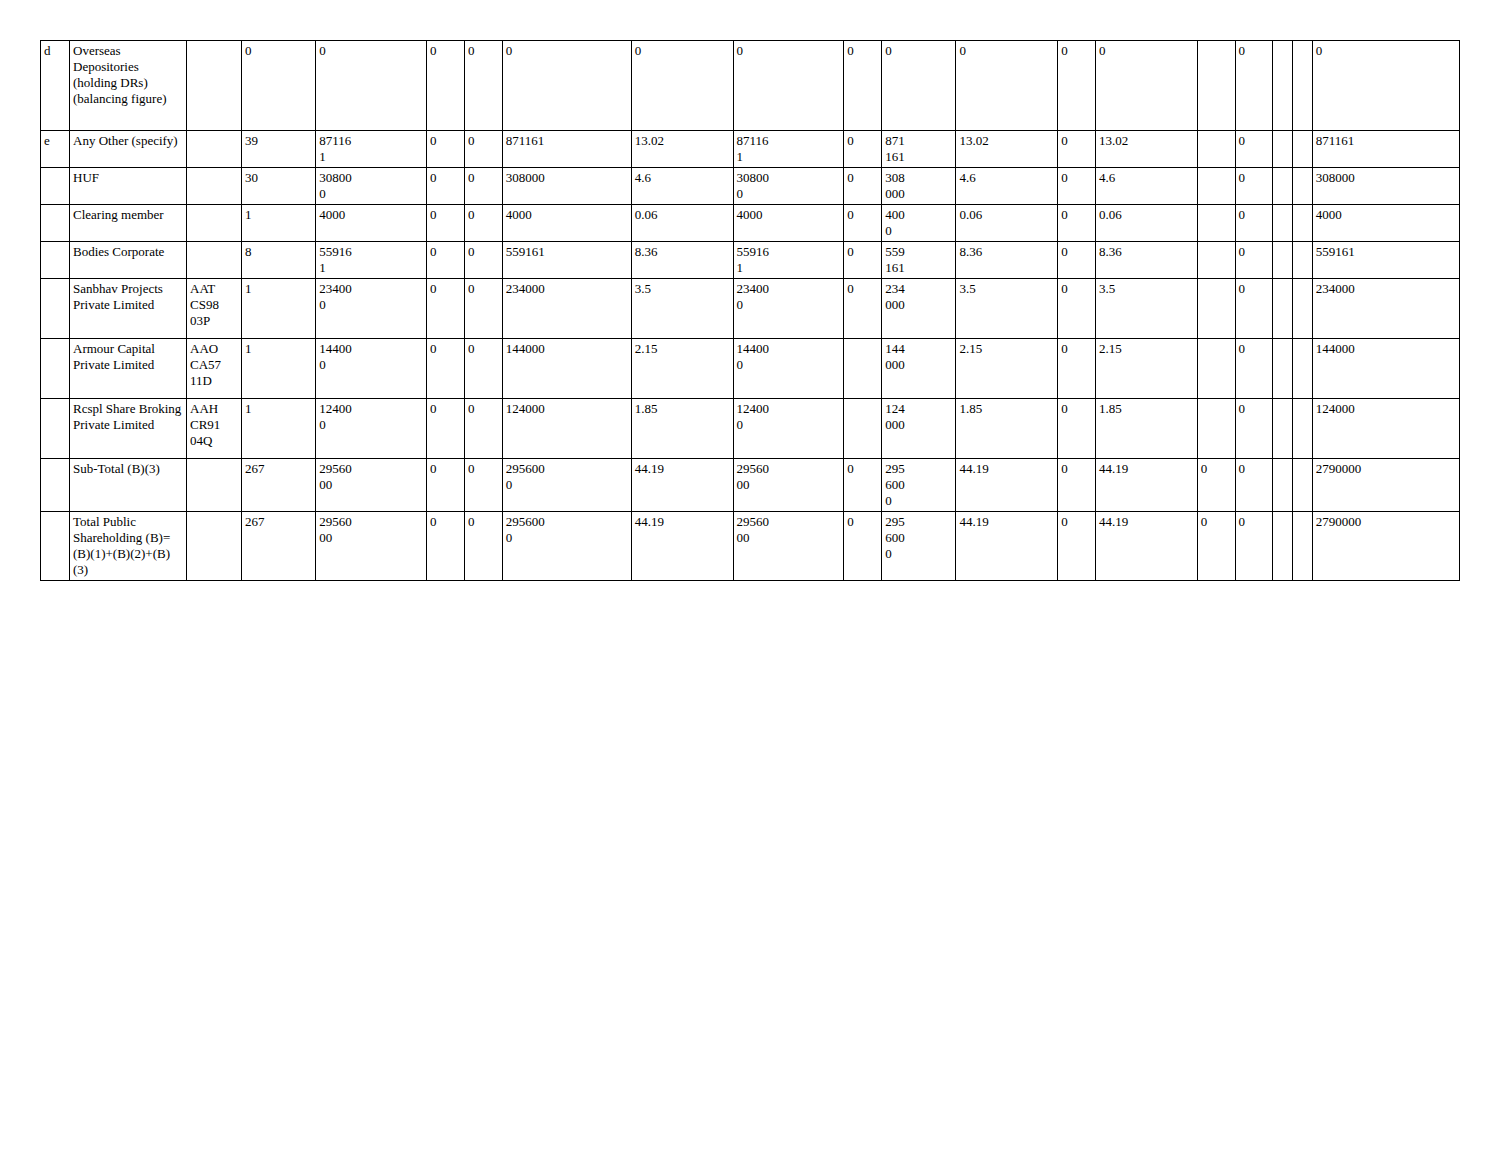| d | Overseas Depositories (holding DRs) (balancing figure) | | 0 | 0 | 0 | 0 | 0 | 0 | 0 | 0 | 0 | 0 | 0 | 0 | | 0 | | | 0 |
| e | Any Other (specify) | | 39 | 87116 1 | 0 | 0 | 871161 | 13.02 | 87116 1 | 0 | 871 161 | 13.02 | 0 | 13.02 | | 0 | | | 871161 |
| | HUF | | 30 | 30800 0 | 0 | 0 | 308000 | 4.6 | 30800 0 | 0 | 308 000 | 4.6 | 0 | 4.6 | | 0 | | | 308000 |
| | Clearing member | | 1 | 4000 | 0 | 0 | 4000 | 0.06 | 4000 | 0 | 400 0 | 0.06 | 0 | 0.06 | | 0 | | | 4000 |
| | Bodies Corporate | | 8 | 55916 1 | 0 | 0 | 559161 | 8.36 | 55916 1 | 0 | 559 161 | 8.36 | 0 | 8.36 | | 0 | | | 559161 |
| | Sanbhav Projects Private Limited | AAT CS98 03P | 1 | 23400 0 | 0 | 0 | 234000 | 3.5 | 23400 0 | 0 | 234 000 | 3.5 | 0 | 3.5 | | 0 | | | 234000 |
| | Armour Capital Private Limited | AAO CA57 11D | 1 | 14400 0 | 0 | 0 | 144000 | 2.15 | 14400 0 | | 144 000 | 2.15 | 0 | 2.15 | | 0 | | | 144000 |
| | Rcspl Share Broking Private Limited | AAH CR91 04Q | 1 | 12400 0 | 0 | 0 | 124000 | 1.85 | 12400 0 | | 124 000 | 1.85 | 0 | 1.85 | | 0 | | | 124000 |
| | Sub-Total (B)(3) | | 267 | 29560 00 | 0 | 0 | 295600 0 | 44.19 | 29560 00 | 0 | 295 600 0 | 44.19 | 0 | 44.19 | 0 | 0 | | | 2790000 |
| | Total Public Shareholding (B)= (B)(1)+(B)(2)+(B)(3) | | 267 | 29560 00 | 0 | 0 | 295600 0 | 44.19 | 29560 00 | 0 | 295 600 0 | 44.19 | 0 | 44.19 | 0 | 0 | | | 2790000 |